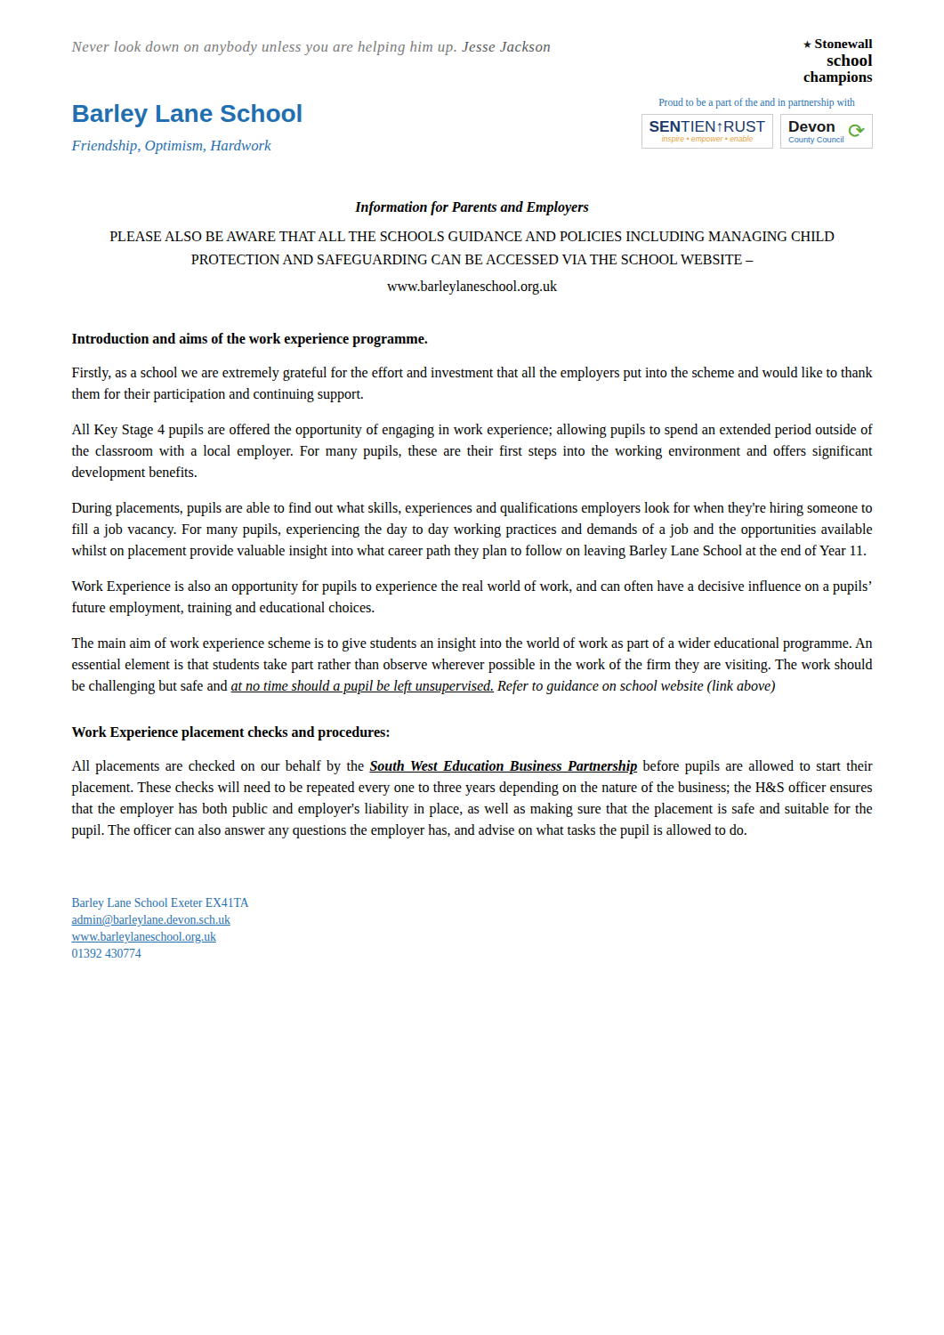Never look down on anybody unless you are helping him up. Jesse Jackson
★ Stonewall
school
champions
Barley Lane School
Friendship, Optimism, Hardwork
Proud to be a part of the and in partnership with
SEN TIEN↑RUST
inspire • empower • enable
Devon
County Council
⟳
Information for Parents and Employers
Please also be aware that all the schools guidance and policies including managing child protection and safeguarding can be accessed via the school website –
www.barleylaneschool.org.uk
Introduction and aims of the work experience programme.
Firstly, as a school we are extremely grateful for the effort and investment that all the employers put into the scheme and would like to thank them for their participation and continuing support.
All Key Stage 4 pupils are offered the opportunity of engaging in work experience; allowing pupils to spend an extended period outside of the classroom with a local employer. For many pupils, these are their first steps into the working environment and offers significant development benefits.
During placements, pupils are able to find out what skills, experiences and qualifications employers look for when they're hiring someone to fill a job vacancy. For many pupils, experiencing the day to day working practices and demands of a job and the opportunities available whilst on placement provide valuable insight into what career path they plan to follow on leaving Barley Lane School at the end of Year 11.
Work Experience is also an opportunity for pupils to experience the real world of work, and can often have a decisive influence on a pupils’ future employment, training and educational choices.
The main aim of work experience scheme is to give students an insight into the world of work as part of a wider educational programme. An essential element is that students take part rather than observe wherever possible in the work of the firm they are visiting. The work should be challenging but safe and at no time should a pupil be left unsupervised. Refer to guidance on school website (link above)
Work Experience placement checks and procedures:
All placements are checked on our behalf by the South West Education Business Partnership before pupils are allowed to start their placement. These checks will need to be repeated every one to three years depending on the nature of the business; the H&S officer ensures that the employer has both public and employer's liability in place, as well as making sure that the placement is safe and suitable for the pupil. The officer can also answer any questions the employer has, and advise on what tasks the pupil is allowed to do.
Barley Lane School Exeter EX41TA
admin@barleylane.devon.sch.uk
www.barleylaneschool.org.uk
01392 430774